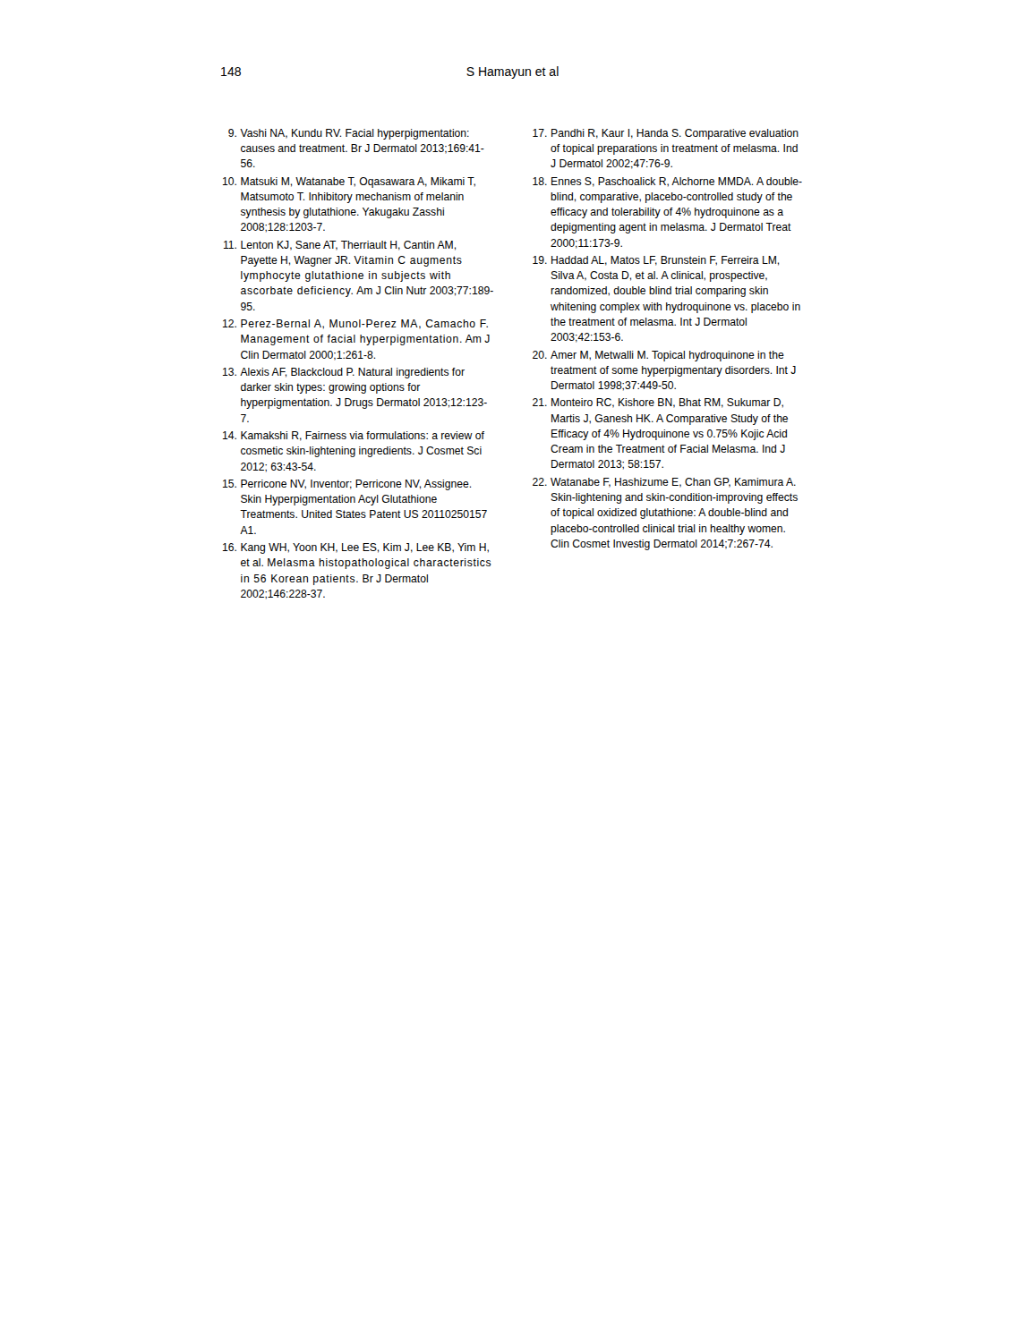148 S Hamayun et al
9. Vashi NA, Kundu RV. Facial hyperpigmentation: causes and treatment. Br J Dermatol 2013;169:41-56.
10. Matsuki M, Watanabe T, Oqasawara A, Mikami T, Matsumoto T. Inhibitory mechanism of melanin synthesis by glutathione. Yakugaku Zasshi 2008;128:1203-7.
11. Lenton KJ, Sane AT, Therriault H, Cantin AM, Payette H, Wagner JR. Vitamin C augments lymphocyte glutathione in subjects with ascorbate deficiency. Am J Clin Nutr 2003;77:189-95.
12. Perez-Bernal A, Munol-Perez MA, Camacho F. Management of facial hyperpigmentation. Am J Clin Dermatol 2000;1:261-8.
13. Alexis AF, Blackcloud P. Natural ingredients for darker skin types: growing options for hyperpigmentation. J Drugs Dermatol 2013;12:123-7.
14. Kamakshi R, Fairness via formulations: a review of cosmetic skin-lightening ingredients. J Cosmet Sci 2012; 63:43-54.
15. Perricone NV, Inventor; Perricone NV, Assignee. Skin Hyperpigmentation Acyl Glutathione Treatments. United States Patent US 20110250157 A1.
16. Kang WH, Yoon KH, Lee ES, Kim J, Lee KB, Yim H, et al. Melasma histopathological characteristics in 56 Korean patients. Br J Dermatol 2002;146:228-37.
17. Pandhi R, Kaur I, Handa S. Comparative evaluation of topical preparations in treatment of melasma. Ind J Dermatol 2002;47:76-9.
18. Ennes S, Paschoalick R, Alchorne MMDA. A double-blind, comparative, placebo-controlled study of the efficacy and tolerability of 4% hydroquinone as a depigmenting agent in melasma. J Dermatol Treat 2000;11:173-9.
19. Haddad AL, Matos LF, Brunstein F, Ferreira LM, Silva A, Costa D, et al. A clinical, prospective, randomized, double blind trial comparing skin whitening complex with hydroquinone vs. placebo in the treatment of melasma. Int J Dermatol 2003;42:153-6.
20. Amer M, Metwalli M. Topical hydroquinone in the treatment of some hyperpigmentary disorders. Int J Dermatol 1998;37:449-50.
21. Monteiro RC, Kishore BN, Bhat RM, Sukumar D, Martis J, Ganesh HK. A Comparative Study of the Efficacy of 4% Hydroquinone vs 0.75% Kojic Acid Cream in the Treatment of Facial Melasma. Ind J Dermatol 2013; 58:157.
22. Watanabe F, Hashizume E, Chan GP, Kamimura A. Skin-lightening and skin-condition-improving effects of topical oxidized glutathione: A double-blind and placebo-controlled clinical trial in healthy women. Clin Cosmet Investig Dermatol 2014;7:267-74.